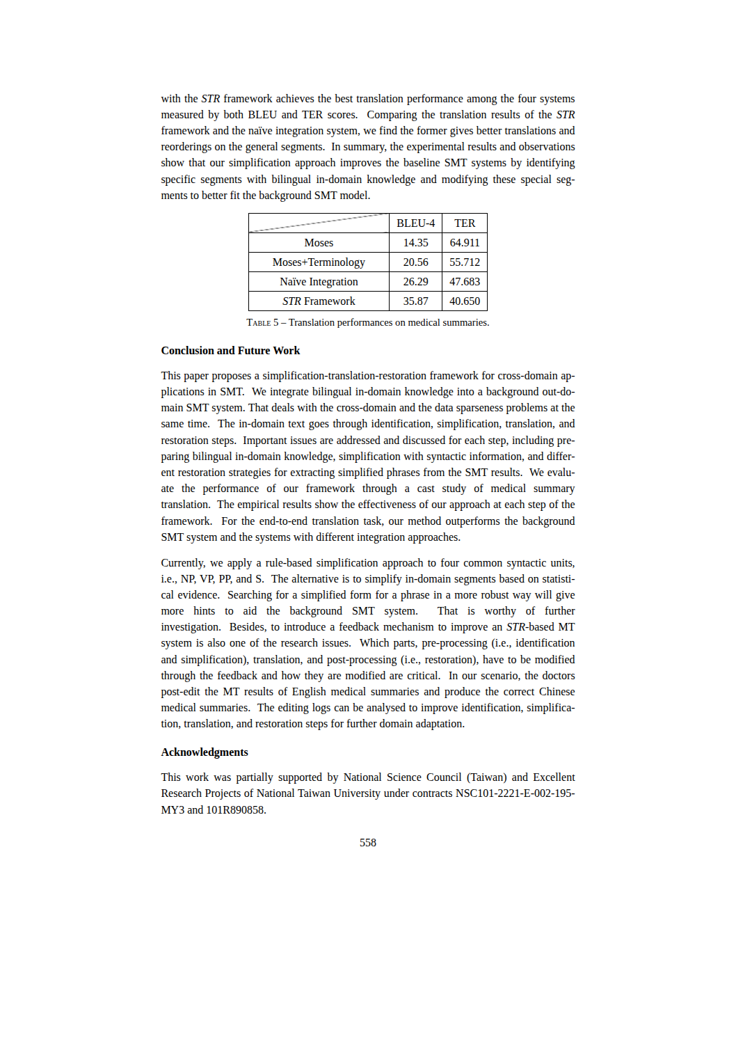with the STR framework achieves the best translation performance among the four systems measured by both BLEU and TER scores. Comparing the translation results of the STR framework and the naïve integration system, we find the former gives better translations and reorderings on the general segments. In summary, the experimental results and observations show that our simplification approach improves the baseline SMT systems by identifying specific segments with bilingual in-domain knowledge and modifying these special segments to better fit the background SMT model.
| | BLEU-4 | TER |
| Moses | 14.35 | 64.911 |
| Moses+Terminology | 20.56 | 55.712 |
| Naïve Integration | 26.29 | 47.683 |
| STR Framework | 35.87 | 40.650 |
Table 5 – Translation performances on medical summaries.
Conclusion and Future Work
This paper proposes a simplification-translation-restoration framework for cross-domain applications in SMT. We integrate bilingual in-domain knowledge into a background out-domain SMT system. That deals with the cross-domain and the data sparseness problems at the same time. The in-domain text goes through identification, simplification, translation, and restoration steps. Important issues are addressed and discussed for each step, including preparing bilingual in-domain knowledge, simplification with syntactic information, and different restoration strategies for extracting simplified phrases from the SMT results. We evaluate the performance of our framework through a cast study of medical summary translation. The empirical results show the effectiveness of our approach at each step of the framework. For the end-to-end translation task, our method outperforms the background SMT system and the systems with different integration approaches.
Currently, we apply a rule-based simplification approach to four common syntactic units, i.e., NP, VP, PP, and S. The alternative is to simplify in-domain segments based on statistical evidence. Searching for a simplified form for a phrase in a more robust way will give more hints to aid the background SMT system. That is worthy of further investigation. Besides, to introduce a feedback mechanism to improve an STR-based MT system is also one of the research issues. Which parts, pre-processing (i.e., identification and simplification), translation, and post-processing (i.e., restoration), have to be modified through the feedback and how they are modified are critical. In our scenario, the doctors post-edit the MT results of English medical summaries and produce the correct Chinese medical summaries. The editing logs can be analysed to improve identification, simplification, translation, and restoration steps for further domain adaptation.
Acknowledgments
This work was partially supported by National Science Council (Taiwan) and Excellent Research Projects of National Taiwan University under contracts NSC101-2221-E-002-195-MY3 and 101R890858.
558